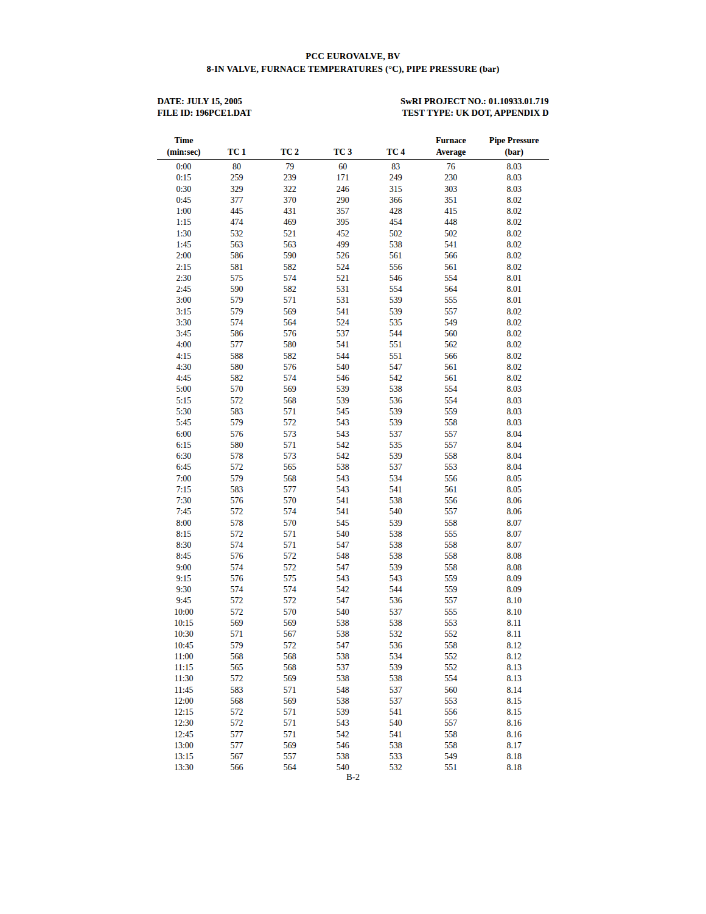PCC EUROVALVE, BV 8-IN VALVE, FURNACE TEMPERATURES (°C), PIPE PRESSURE (bar)
| DATE: JULY 15, 2005 | SwRI PROJECT NO.: 01.10933.01.719 |
| FILE ID: 196PCE1.DAT | TEST TYPE: UK DOT, APPENDIX D |
| Time | | | | | Furnace | Pipe Pressure |
| --- | --- | --- | --- | --- | --- | --- |
| (min:sec) | TC 1 | TC 2 | TC 3 | TC 4 | Average | (bar) |
| 0:00 | 80 | 79 | 60 | 83 | 76 | 8.03 |
| 0:15 | 259 | 239 | 171 | 249 | 230 | 8.03 |
| 0:30 | 329 | 322 | 246 | 315 | 303 | 8.03 |
| 0:45 | 377 | 370 | 290 | 366 | 351 | 8.02 |
| 1:00 | 445 | 431 | 357 | 428 | 415 | 8.02 |
| 1:15 | 474 | 469 | 395 | 454 | 448 | 8.02 |
| 1:30 | 532 | 521 | 452 | 502 | 502 | 8.02 |
| 1:45 | 563 | 563 | 499 | 538 | 541 | 8.02 |
| 2:00 | 586 | 590 | 526 | 561 | 566 | 8.02 |
| 2:15 | 581 | 582 | 524 | 556 | 561 | 8.02 |
| 2:30 | 575 | 574 | 521 | 546 | 554 | 8.01 |
| 2:45 | 590 | 582 | 531 | 554 | 564 | 8.01 |
| 3:00 | 579 | 571 | 531 | 539 | 555 | 8.01 |
| 3:15 | 579 | 569 | 541 | 539 | 557 | 8.02 |
| 3:30 | 574 | 564 | 524 | 535 | 549 | 8.02 |
| 3:45 | 586 | 576 | 537 | 544 | 560 | 8.02 |
| 4:00 | 577 | 580 | 541 | 551 | 562 | 8.02 |
| 4:15 | 588 | 582 | 544 | 551 | 566 | 8.02 |
| 4:30 | 580 | 576 | 540 | 547 | 561 | 8.02 |
| 4:45 | 582 | 574 | 546 | 542 | 561 | 8.02 |
| 5:00 | 570 | 569 | 539 | 538 | 554 | 8.03 |
| 5:15 | 572 | 568 | 539 | 536 | 554 | 8.03 |
| 5:30 | 583 | 571 | 545 | 539 | 559 | 8.03 |
| 5:45 | 579 | 572 | 543 | 539 | 558 | 8.03 |
| 6:00 | 576 | 573 | 543 | 537 | 557 | 8.04 |
| 6:15 | 580 | 571 | 542 | 535 | 557 | 8.04 |
| 6:30 | 578 | 573 | 542 | 539 | 558 | 8.04 |
| 6:45 | 572 | 565 | 538 | 537 | 553 | 8.04 |
| 7:00 | 579 | 568 | 543 | 534 | 556 | 8.05 |
| 7:15 | 583 | 577 | 543 | 541 | 561 | 8.05 |
| 7:30 | 576 | 570 | 541 | 538 | 556 | 8.06 |
| 7:45 | 572 | 574 | 541 | 540 | 557 | 8.06 |
| 8:00 | 578 | 570 | 545 | 539 | 558 | 8.07 |
| 8:15 | 572 | 571 | 540 | 538 | 555 | 8.07 |
| 8:30 | 574 | 571 | 547 | 538 | 558 | 8.07 |
| 8:45 | 576 | 572 | 548 | 538 | 558 | 8.08 |
| 9:00 | 574 | 572 | 547 | 539 | 558 | 8.08 |
| 9:15 | 576 | 575 | 543 | 543 | 559 | 8.09 |
| 9:30 | 574 | 574 | 542 | 544 | 559 | 8.09 |
| 9:45 | 572 | 572 | 547 | 536 | 557 | 8.10 |
| 10:00 | 572 | 570 | 540 | 537 | 555 | 8.10 |
| 10:15 | 569 | 569 | 538 | 538 | 553 | 8.11 |
| 10:30 | 571 | 567 | 538 | 532 | 552 | 8.11 |
| 10:45 | 579 | 572 | 547 | 536 | 558 | 8.12 |
| 11:00 | 568 | 568 | 538 | 534 | 552 | 8.12 |
| 11:15 | 565 | 568 | 537 | 539 | 552 | 8.13 |
| 11:30 | 572 | 569 | 538 | 538 | 554 | 8.13 |
| 11:45 | 583 | 571 | 548 | 537 | 560 | 8.14 |
| 12:00 | 568 | 569 | 538 | 537 | 553 | 8.15 |
| 12:15 | 572 | 571 | 539 | 541 | 556 | 8.15 |
| 12:30 | 572 | 571 | 543 | 540 | 557 | 8.16 |
| 12:45 | 577 | 571 | 542 | 541 | 558 | 8.16 |
| 13:00 | 577 | 569 | 546 | 538 | 558 | 8.17 |
| 13:15 | 567 | 557 | 538 | 533 | 549 | 8.18 |
| 13:30 | 566 | 564 | 540 | 532 | 551 | 8.18 |
B-2